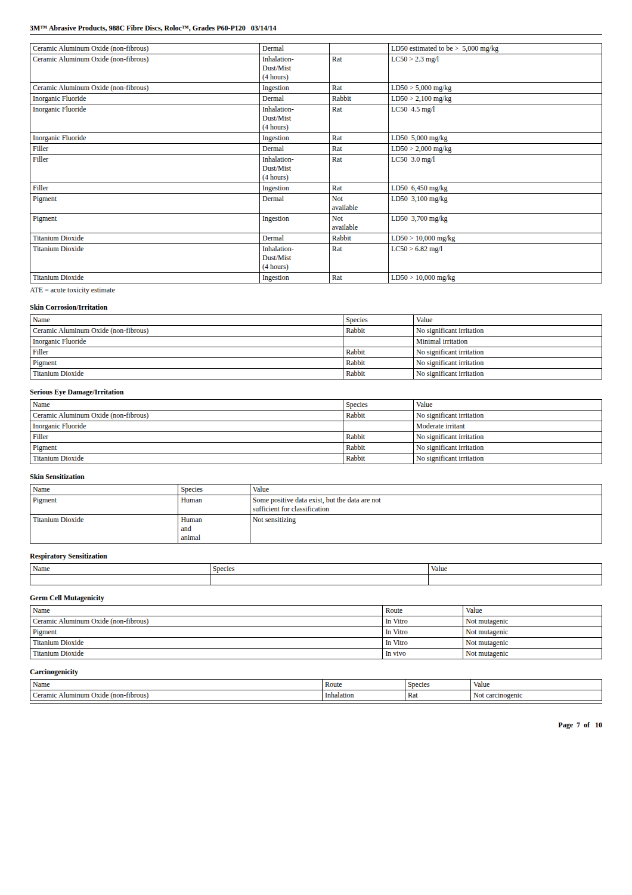3M™ Abrasive Products, 988C Fibre Discs, Roloc™, Grades P60-P120 03/14/14
| Ceramic Aluminum Oxide (non-fibrous) | Dermal | | LD50 estimated to be > 5,000 mg/kg |
| Ceramic Aluminum Oxide (non-fibrous) | Inhalation- Dust/Mist (4 hours) | Rat | LC50 > 2.3 mg/l |
| Ceramic Aluminum Oxide (non-fibrous) | Ingestion | Rat | LD50 > 5,000 mg/kg |
| Inorganic Fluoride | Dermal | Rabbit | LD50 > 2,100 mg/kg |
| Inorganic Fluoride | Inhalation- Dust/Mist (4 hours) | Rat | LC50 4.5 mg/l |
| Inorganic Fluoride | Ingestion | Rat | LD50 5,000 mg/kg |
| Filler | Dermal | Rat | LD50 > 2,000 mg/kg |
| Filler | Inhalation- Dust/Mist (4 hours) | Rat | LC50 3.0 mg/l |
| Filler | Ingestion | Rat | LD50 6,450 mg/kg |
| Pigment | Dermal | Not available | LD50 3,100 mg/kg |
| Pigment | Ingestion | Not available | LD50 3,700 mg/kg |
| Titanium Dioxide | Dermal | Rabbit | LD50 > 10,000 mg/kg |
| Titanium Dioxide | Inhalation- Dust/Mist (4 hours) | Rat | LC50 > 6.82 mg/l |
| Titanium Dioxide | Ingestion | Rat | LD50 > 10,000 mg/kg |
ATE = acute toxicity estimate
Skin Corrosion/Irritation
| Name | Species | Value |
| --- | --- | --- |
| Ceramic Aluminum Oxide (non-fibrous) | Rabbit | No significant irritation |
| Inorganic Fluoride | | Minimal irritation |
| Filler | Rabbit | No significant irritation |
| Pigment | Rabbit | No significant irritation |
| Titanium Dioxide | Rabbit | No significant irritation |
Serious Eye Damage/Irritation
| Name | Species | Value |
| --- | --- | --- |
| Ceramic Aluminum Oxide (non-fibrous) | Rabbit | No significant irritation |
| Inorganic Fluoride | | Moderate irritant |
| Filler | Rabbit | No significant irritation |
| Pigment | Rabbit | No significant irritation |
| Titanium Dioxide | Rabbit | No significant irritation |
Skin Sensitization
| Name | Species | Value |
| --- | --- | --- |
| Pigment | Human | Some positive data exist, but the data are not sufficient for classification |
| Titanium Dioxide | Human and animal | Not sensitizing |
Respiratory Sensitization
| Name | Species | Value |
| --- | --- | --- |
Germ Cell Mutagenicity
| Name | Route | Value |
| --- | --- | --- |
| Ceramic Aluminum Oxide (non-fibrous) | In Vitro | Not mutagenic |
| Pigment | In Vitro | Not mutagenic |
| Titanium Dioxide | In Vitro | Not mutagenic |
| Titanium Dioxide | In vivo | Not mutagenic |
Carcinogenicity
| Name | Route | Species | Value |
| --- | --- | --- | --- |
| Ceramic Aluminum Oxide (non-fibrous) | Inhalation | Rat | Not carcinogenic |
Page 7 of 10